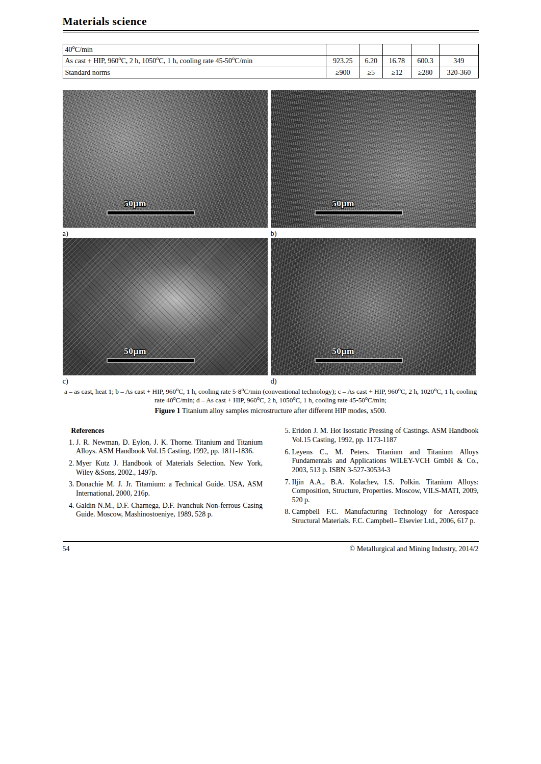Materials science
| 40 o C/min | | | | | |
| As cast + HIP, 960 o C, 2 h, 1050 o C, 1 h, cooling rate 45-50 o C/min | 923.25 | 6.20 | 16.78 | 600.3 | 349 |
| Standard norms | ≥900 | ≥5 | ≥12 | ≥280 | 320-360 |
| 50µm a) | 50µm b) |
| 50µm c) | 50µm d) |
a – as cast, heat 1; b – As cast + HIP, 960oC, 1 h, cooling rate 5-8oC/min (conventional technology); c – As cast + HIP, 960oC, 2 h, 1020oC, 1 h, cooling rate 40oC/min; d – As cast + HIP, 960oC, 2 h, 1050oC, 1 h, cooling rate 45-50oC/min;
Figure 1 Titanium alloy samples microstructure after different HIP modes, x500.
References
J. R. Newman, D. Eylon, J. K. Thorne. Titanium and Titanium Alloys. ASM Handbook Vol.15 Casting, 1992, pp. 1811-1836.
Myer Kutz J. Handbook of Materials Selection. New York, Wiley &Sons, 2002., 1497p.
Donachie M. J. Jr. Titamium: a Technical Guide. USA, ASM International, 2000, 216p.
Galdin N.M., D.F. Charnega, D.F. Ivanchuk Non-ferrous Casing Guide. Moscow, Mashinostoeniye, 1989, 528 p.
Eridon J. M. Hot Isostatic Pressing of Castings. ASM Handbook Vol.15 Casting, 1992, pp. 1173-1187
Leyens C., M. Peters. Titanium and Titanium Alloys Fundamentals and Applications WILEY-VCH GmbH & Co., 2003, 513 p. ISBN 3-527-30534-3
Iljin A.A., B.A. Kolachev, I.S. Polkin. Titanium Alloys: Composition, Structure, Properties. Moscow, VILS-MATI, 2009, 520 p.
Campbell F.C. Manufacturing Technology for Aerospace Structural Materials. F.C. Campbell– Elsevier Ltd., 2006, 617 p.
54
© Metallurgical and Mining Industry, 2014/2